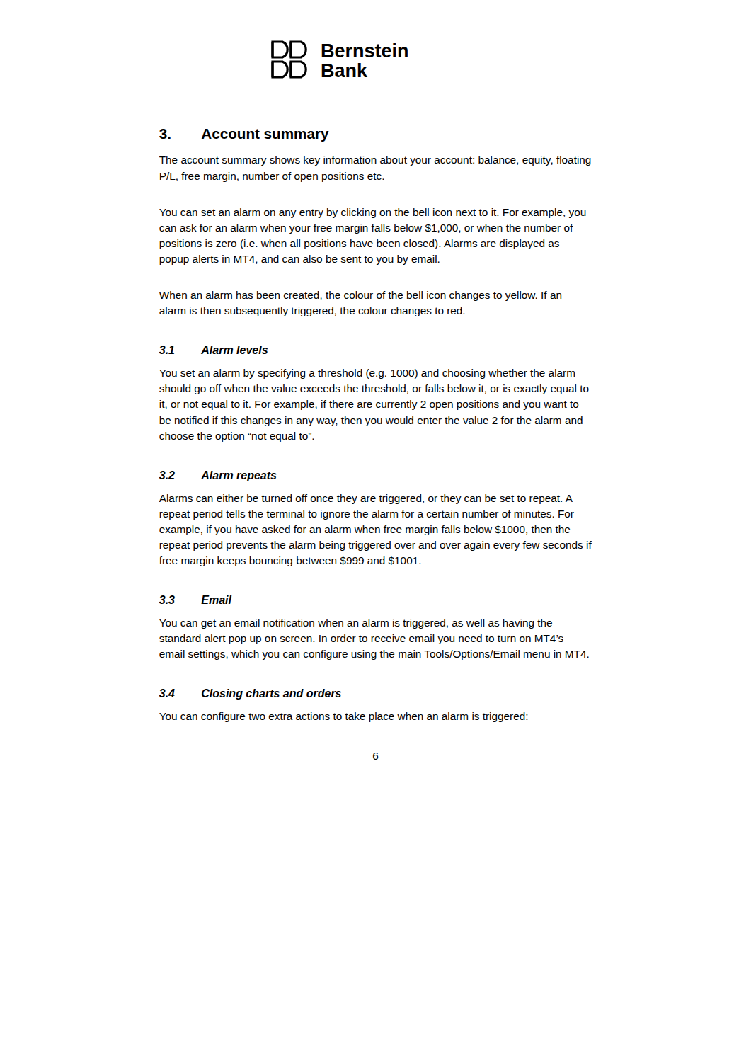Bernstein Bank
3. Account summary
The account summary shows key information about your account: balance, equity, floating P/L, free margin, number of open positions etc.
You can set an alarm on any entry by clicking on the bell icon next to it. For example, you can ask for an alarm when your free margin falls below $1,000, or when the number of positions is zero (i.e. when all positions have been closed). Alarms are displayed as popup alerts in MT4, and can also be sent to you by email.
When an alarm has been created, the colour of the bell icon changes to yellow. If an alarm is then subsequently triggered, the colour changes to red.
3.1 Alarm levels
You set an alarm by specifying a threshold (e.g. 1000) and choosing whether the alarm should go off when the value exceeds the threshold, or falls below it, or is exactly equal to it, or not equal to it. For example, if there are currently 2 open positions and you want to be notified if this changes in any way, then you would enter the value 2 for the alarm and choose the option “not equal to”.
3.2 Alarm repeats
Alarms can either be turned off once they are triggered, or they can be set to repeat. A repeat period tells the terminal to ignore the alarm for a certain number of minutes. For example, if you have asked for an alarm when free margin falls below $1000, then the repeat period prevents the alarm being triggered over and over again every few seconds if free margin keeps bouncing between $999 and $1001.
3.3 Email
You can get an email notification when an alarm is triggered, as well as having the standard alert pop up on screen. In order to receive email you need to turn on MT4’s email settings, which you can configure using the main Tools/Options/Email menu in MT4.
3.4 Closing charts and orders
You can configure two extra actions to take place when an alarm is triggered:
6